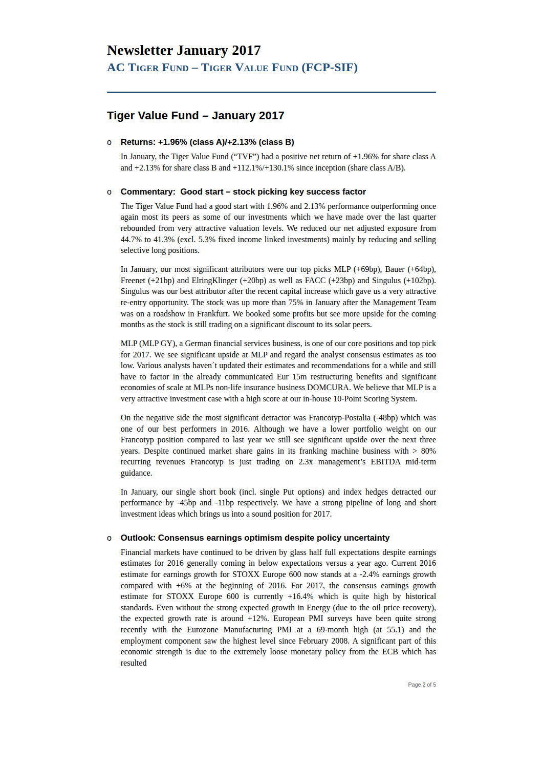Newsletter January 2017
AC Tiger Fund – Tiger Value Fund (FCP-SIF)
Tiger Value Fund – January 2017
oReturns: +1.96% (class A)/+2.13% (class B)
In January, the Tiger Value Fund (“TVF”) had a positive net return of +1.96% for share class A and +2.13% for share class B and +112.1%/+130.1% since inception (share class A/B).
oCommentary: Good start – stock picking key success factor
The Tiger Value Fund had a good start with 1.96% and 2.13% performance outperforming once again most its peers as some of our investments which we have made over the last quarter rebounded from very attractive valuation levels. We reduced our net adjusted exposure from 44.7% to 41.3% (excl. 5.3% fixed income linked investments) mainly by reducing and selling selective long positions.
In January, our most significant attributors were our top picks MLP (+69bp), Bauer (+64bp), Freenet (+21bp) and ElringKlinger (+20bp) as well as FACC (+23bp) and Singulus (+102bp). Singulus was our best attributor after the recent capital increase which gave us a very attractive re-entry opportunity. The stock was up more than 75% in January after the Management Team was on a roadshow in Frankfurt. We booked some profits but see more upside for the coming months as the stock is still trading on a significant discount to its solar peers.
MLP (MLP GY), a German financial services business, is one of our core positions and top pick for 2017. We see significant upside at MLP and regard the analyst consensus estimates as too low. Various analysts haven´t updated their estimates and recommendations for a while and still have to factor in the already communicated Eur 15m restructuring benefits and significant economies of scale at MLPs non-life insurance business DOMCURA. We believe that MLP is a very attractive investment case with a high score at our in-house 10-Point Scoring System.
On the negative side the most significant detractor was Francotyp-Postalia (-48bp) which was one of our best performers in 2016. Although we have a lower portfolio weight on our Francotyp position compared to last year we still see significant upside over the next three years. Despite continued market share gains in its franking machine business with > 80% recurring revenues Francotyp is just trading on 2.3x management’s EBITDA mid-term guidance.
In January, our single short book (incl. single Put options) and index hedges detracted our performance by -45bp and -11bp respectively. We have a strong pipeline of long and short investment ideas which brings us into a sound position for 2017.
oOutlook: Consensus earnings optimism despite policy uncertainty
Financial markets have continued to be driven by glass half full expectations despite earnings estimates for 2016 generally coming in below expectations versus a year ago. Current 2016 estimate for earnings growth for STOXX Europe 600 now stands at a -2.4% earnings growth compared with +6% at the beginning of 2016. For 2017, the consensus earnings growth estimate for STOXX Europe 600 is currently +16.4% which is quite high by historical standards. Even without the strong expected growth in Energy (due to the oil price recovery), the expected growth rate is around +12%. European PMI surveys have been quite strong recently with the Eurozone Manufacturing PMI at a 69-month high (at 55.1) and the employment component saw the highest level since February 2008. A significant part of this economic strength is due to the extremely loose monetary policy from the ECB which has resulted
Page 2 of 5